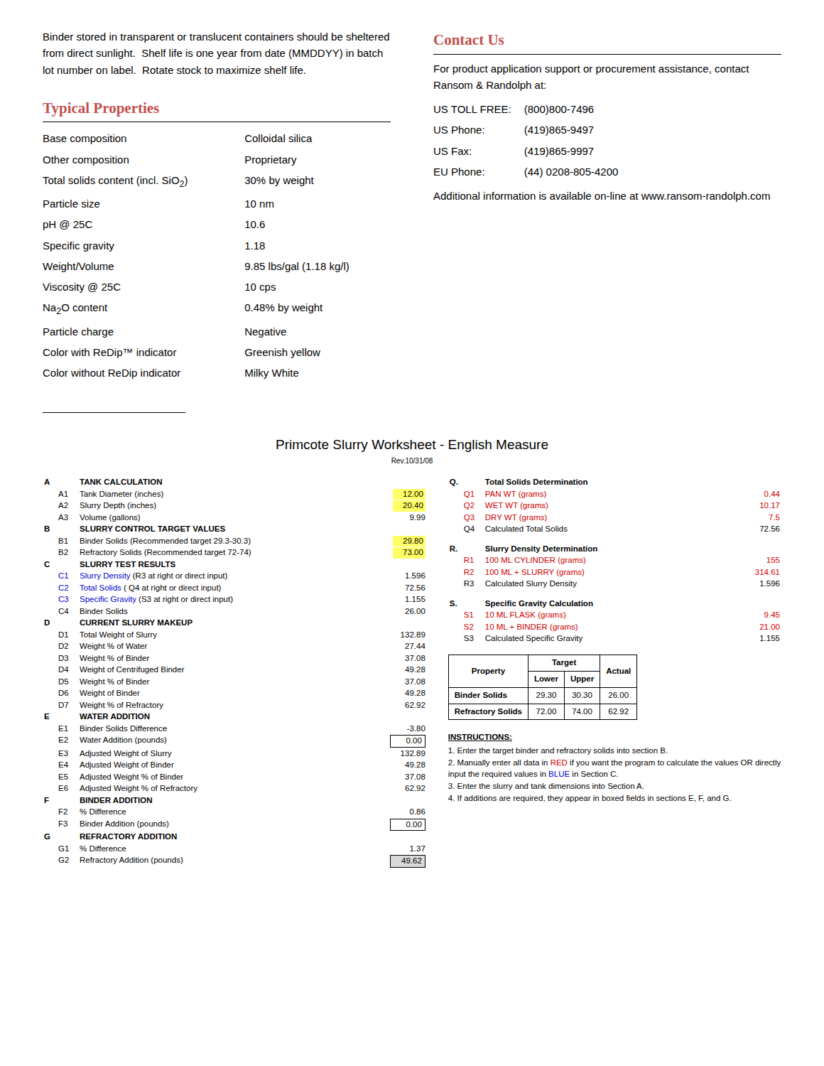Binder stored in transparent or translucent containers should be sheltered from direct sunlight. Shelf life is one year from date (MMDDYY) in batch lot number on label. Rotate stock to maximize shelf life.
Typical Properties
| Base composition | Colloidal silica |
| Other composition | Proprietary |
| Total solids content (incl. SiO 2 ) | 30% by weight |
| Particle size | 10 nm |
| pH @ 25C | 10.6 |
| Specific gravity | 1.18 |
| Weight/Volume | 9.85 lbs/gal (1.18 kg/l) |
| Viscosity @ 25C | 10 cps |
| Na 2 O content | 0.48% by weight |
| Particle charge | Negative |
| Color with ReDip™ indicator | Greenish yellow |
| Color without ReDip indicator | Milky White |
Contact Us
For product application support or procurement assistance, contact Ransom & Randolph at:
| US TOLL FREE: | (800)800-7496 |
| US Phone: | (419)865-9497 |
| US Fax: | (419)865-9997 |
| EU Phone: | (44) 0208-805-4200 |
Additional information is available on-line at www.ransom-randolph.com
Primcote Slurry Worksheet - English Measure
Rev.10/31/08
| A | | Tank Calculation | |
| | A1 | Tank Diameter (inches) | 12.00 |
| | A2 | Slurry Depth (inches) | 20.40 |
| | A3 | Volume (gallons) | 9.99 |
| B | | Slurry Control Target Values | |
| | B1 | Binder Solids (Recommended target 29.3-30.3) | 29.80 |
| | B2 | Refractory Solids (Recommended target 72-74) | 73.00 |
| C | | Slurry Test Results | |
| | C1 | Slurry Density (R3 at right or direct input) | 1.596 |
| | C2 | Total Solids ( Q4 at right or direct input) | 72.56 |
| | C3 | Specific Gravity (S3 at right or direct input) | 1.155 |
| | C4 | Binder Solids | 26.00 |
| D | | Current Slurry Makeup | |
| | D1 | Total Weight of Slurry | 132.89 |
| | D2 | Weight % of Water | 27.44 |
| | D3 | Weight % of Binder | 37.08 |
| | D4 | Weight of Centrifuged Binder | 49.28 |
| | D5 | Weight % of Binder | 37.08 |
| | D6 | Weight of Binder | 49.28 |
| | D7 | Weight % of Refractory | 62.92 |
| E | | Water Addition | |
| | E1 | Binder Solids Difference | -3.80 |
| | E2 | Water Addition (pounds) | 0.00 |
| | E3 | Adjusted Weight of Slurry | 132.89 |
| | E4 | Adjusted Weight of Binder | 49.28 |
| | E5 | Adjusted Weight % of Binder | 37.08 |
| | E6 | Adjusted Weight % of Refractory | 62.92 |
| F | | Binder Addition | |
| | F2 | % Difference | 0.86 |
| | F3 | Binder Addition (pounds) | 0.00 |
| G | | Refractory Addition | |
| | G1 | % Difference | 1.37 |
| | G2 | Refractory Addition (pounds) | 49.62 |
| Q. | | Total Solids Determination | |
| | Q1 | PAN WT (grams) | 0.44 |
| | Q2 | WET WT (grams) | 10.17 |
| | Q3 | DRY WT (grams) | 7.5 |
| | Q4 | Calculated Total Solids | 72.56 |
| R. | | Slurry Density Determination | |
| | R1 | 100 ML CYLINDER (grams) | 155 |
| | R2 | 100 ML + SLURRY (grams) | 314.61 |
| | R3 | Calculated Slurry Density | 1.596 |
| S. | | Specific Gravity Calculation | |
| | S1 | 10 ML FLASK (grams) | 9.45 |
| | S2 | 10 ML + BINDER (grams) | 21.00 |
| | S3 | Calculated Specific Gravity | 1.155 |
| Property | Target | Actual |
| --- | --- | --- |
| Lower | Upper |
| Binder Solids | 29.30 | 30.30 | 26.00 |
| Refractory Solids | 72.00 | 74.00 | 62.92 |
INSTRUCTIONS:
1. Enter the target binder and refractory solids into section B.
2. Manually enter all data in RED if you want the program to calculate the values OR directly input the required values in BLUE in Section C.
3. Enter the slurry and tank dimensions into Section A.
4. If additions are required, they appear in boxed fields in sections E, F, and G.